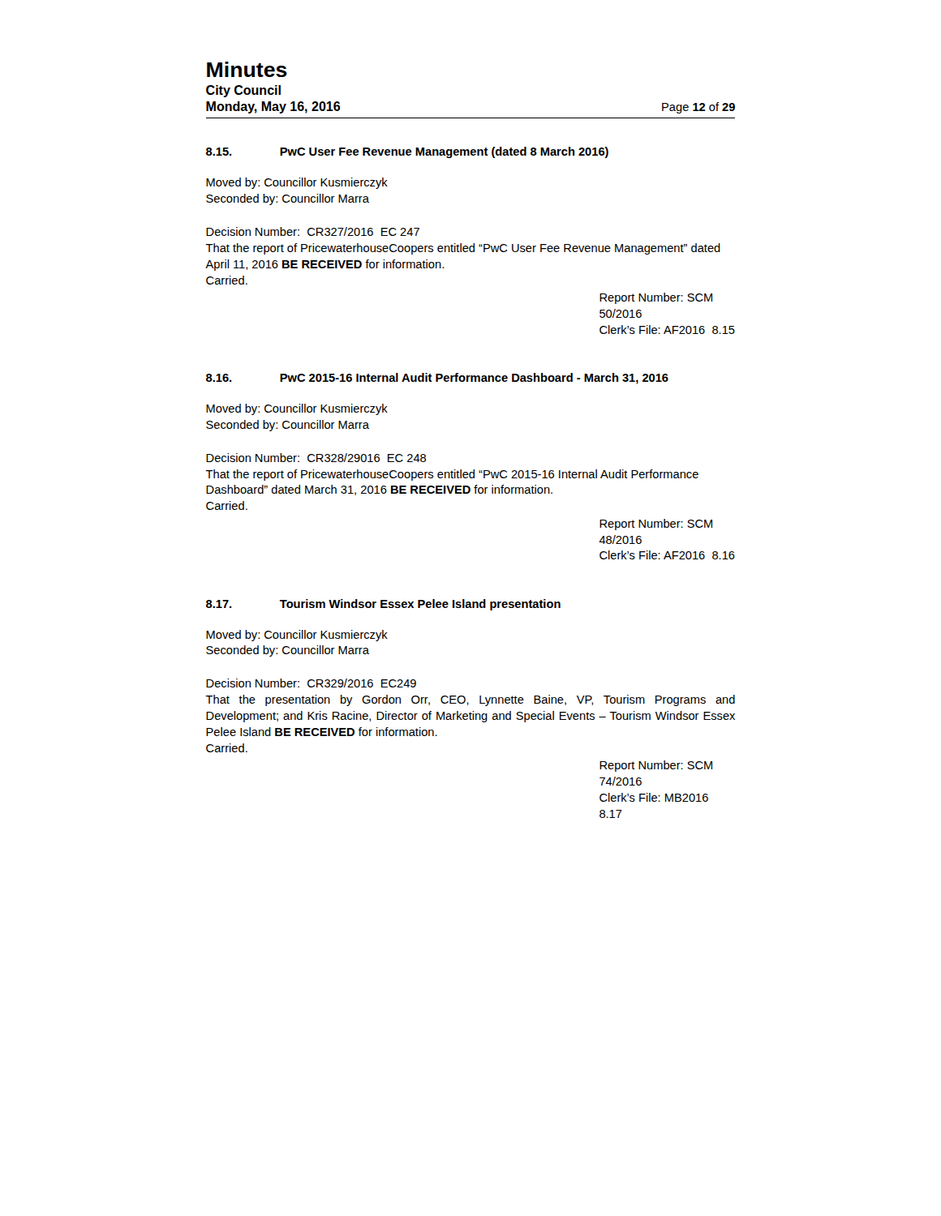Minutes
City Council
Monday, May 16, 2016
Page 12 of 29
8.15. PwC User Fee Revenue Management (dated 8 March 2016)
Moved by: Councillor Kusmierczyk
Seconded by: Councillor Marra
Decision Number: CR327/2016 EC 247
That the report of PricewaterhouseCoopers entitled “PwC User Fee Revenue Management” dated April 11, 2016 BE RECEIVED for information.
Carried.
Report Number: SCM 50/2016
Clerk’s File: AF2016 8.15
8.16. PwC 2015-16 Internal Audit Performance Dashboard - March 31, 2016
Moved by: Councillor Kusmierczyk
Seconded by: Councillor Marra
Decision Number: CR328/29016 EC 248
That the report of PricewaterhouseCoopers entitled “PwC 2015-16 Internal Audit Performance Dashboard” dated March 31, 2016 BE RECEIVED for information.
Carried.
Report Number: SCM 48/2016
Clerk’s File: AF2016 8.16
8.17. Tourism Windsor Essex Pelee Island presentation
Moved by: Councillor Kusmierczyk
Seconded by: Councillor Marra
Decision Number: CR329/2016 EC249
That the presentation by Gordon Orr, CEO, Lynnette Baine, VP, Tourism Programs and Development; and Kris Racine, Director of Marketing and Special Events – Tourism Windsor Essex Pelee Island BE RECEIVED for information.
Carried.
Report Number: SCM 74/2016
Clerk’s File: MB2016 8.17